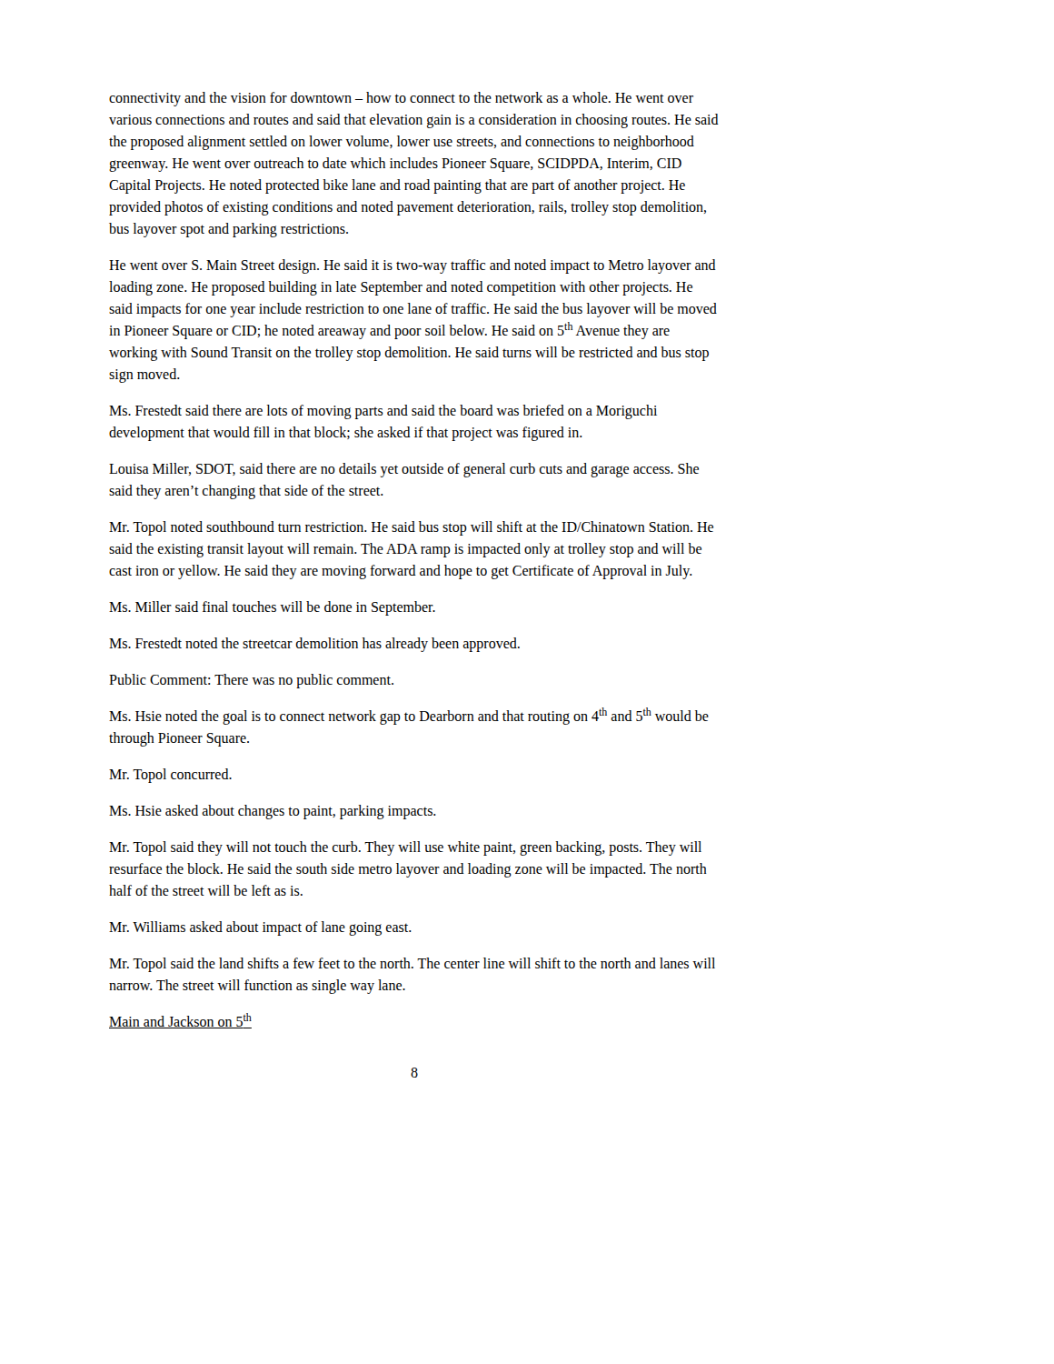connectivity and the vision for downtown – how to connect to the network as a whole. He went over various connections and routes and said that elevation gain is a consideration in choosing routes. He said the proposed alignment settled on lower volume, lower use streets, and connections to neighborhood greenway. He went over outreach to date which includes Pioneer Square, SCIDPDA, Interim, CID Capital Projects. He noted protected bike lane and road painting that are part of another project. He provided photos of existing conditions and noted pavement deterioration, rails, trolley stop demolition, bus layover spot and parking restrictions.
He went over S. Main Street design. He said it is two-way traffic and noted impact to Metro layover and loading zone. He proposed building in late September and noted competition with other projects. He said impacts for one year include restriction to one lane of traffic. He said the bus layover will be moved in Pioneer Square or CID; he noted areaway and poor soil below. He said on 5th Avenue they are working with Sound Transit on the trolley stop demolition. He said turns will be restricted and bus stop sign moved.
Ms. Frestedt said there are lots of moving parts and said the board was briefed on a Moriguchi development that would fill in that block; she asked if that project was figured in.
Louisa Miller, SDOT, said there are no details yet outside of general curb cuts and garage access. She said they aren’t changing that side of the street.
Mr. Topol noted southbound turn restriction. He said bus stop will shift at the ID/Chinatown Station. He said the existing transit layout will remain. The ADA ramp is impacted only at trolley stop and will be cast iron or yellow. He said they are moving forward and hope to get Certificate of Approval in July.
Ms. Miller said final touches will be done in September.
Ms. Frestedt noted the streetcar demolition has already been approved.
Public Comment: There was no public comment.
Ms. Hsie noted the goal is to connect network gap to Dearborn and that routing on 4th and 5th would be through Pioneer Square.
Mr. Topol concurred.
Ms. Hsie asked about changes to paint, parking impacts.
Mr. Topol said they will not touch the curb. They will use white paint, green backing, posts. They will resurface the block. He said the south side metro layover and loading zone will be impacted. The north half of the street will be left as is.
Mr. Williams asked about impact of lane going east.
Mr. Topol said the land shifts a few feet to the north. The center line will shift to the north and lanes will narrow. The street will function as single way lane.
Main and Jackson on 5th
8